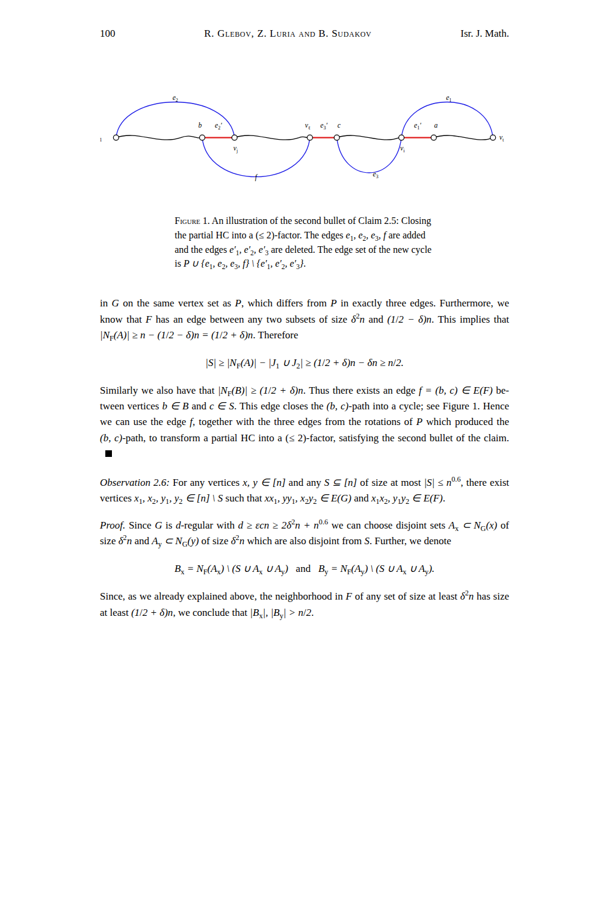100 R. Glebov, Z. Luria and B. Sudakov Isr. J. Math.
v1 vt b e2′ vj vℓ e3′ c e1′ a vi e2 e1 f e3
Figure 1. An illustration of the second bullet of Claim 2.5: Closing the partial HC into a (≤ 2)-factor. The edges e1, e2, e3, f are added and the edges e′1, e′2, e′3 are deleted. The edge set of the new cycle is P ∪ {e1, e2, e3, f} \ {e′1, e′2, e′3}.
in G on the same vertex set as P, which differs from P in exactly three edges. Furthermore, we know that F has an edge between any two subsets of size δ2n and (1/2 − δ)n. This implies that |NF(A)| ≥ n − (1/2 − δ)n = (1/2 + δ)n. Therefore
|S| ≥ |NF(A)| − |J1 ∪ J2| ≥ (1/2 + δ)n − δn ≥ n/2.
Similarly we also have that |NF(B)| ≥ (1/2 + δ)n. Thus there exists an edge f = (b, c) ∈ E(F) between vertices b ∈ B and c ∈ S. This edge closes the (b, c)-path into a cycle; see Figure 1. Hence we can use the edge f, together with the three edges from the rotations of P which produced the (b, c)-path, to transform a partial HC into a (≤ 2)-factor, satisfying the second bullet of the claim.
Observation 2.6: For any vertices x, y ∈ [n] and any S ⊆ [n] of size at most |S| ≤ n0.6, there exist vertices x1, x2, y1, y2 ∈ [n] \ S such that xx1, yy1, x2y2 ∈ E(G) and x1x2, y1y2 ∈ E(F).
Proof. Since G is d-regular with d ≥ εcn ≥ 2δ2n + n0.6 we can choose disjoint sets Ax ⊂ NG(x) of size δ2n and Ay ⊂ NG(y) of size δ2n which are also disjoint from S. Further, we denote
Bx = NF(Ax) \ (S ∪ Ax ∪ Ay) and By = NF(Ay) \ (S ∪ Ax ∪ Ay).
Since, as we already explained above, the neighborhood in F of any set of size at least δ2n has size at least (1/2 + δ)n, we conclude that |Bx|, |By| > n/2.